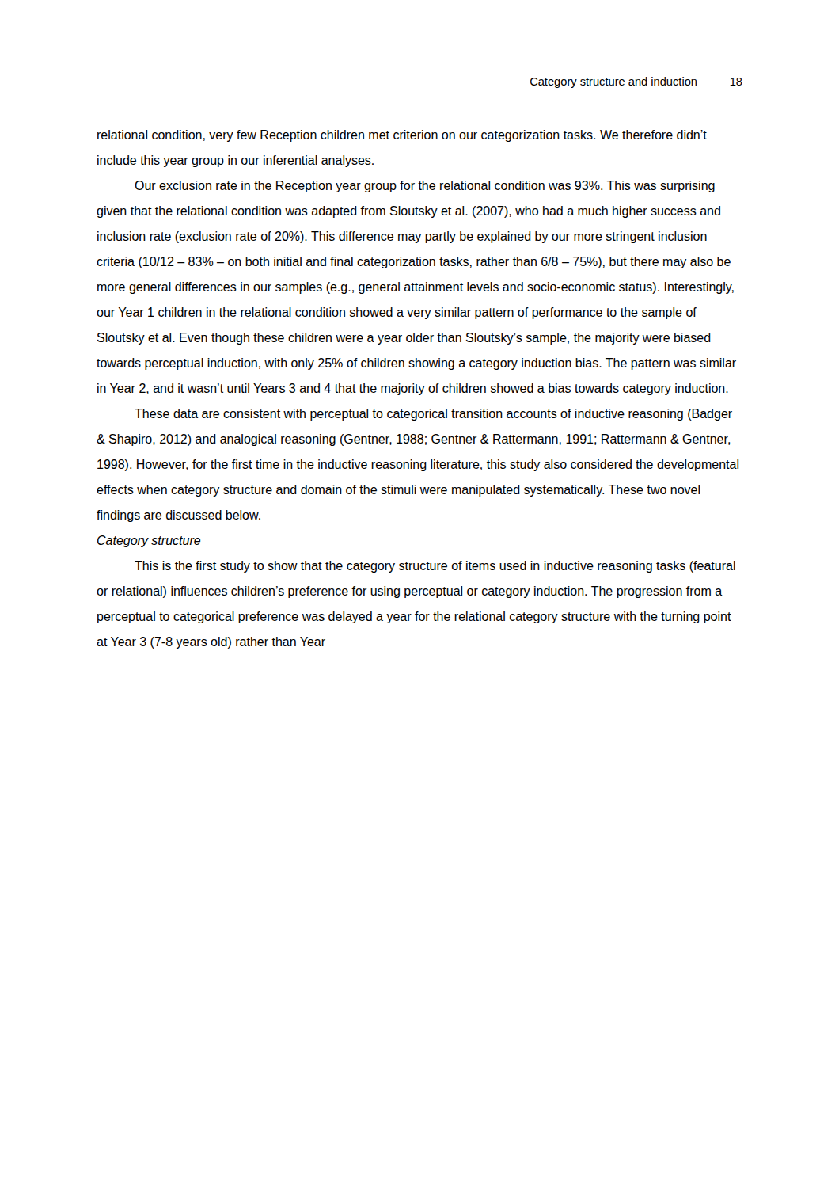Category structure and induction 18
relational condition, very few Reception children met criterion on our categorization tasks. We therefore didn’t include this year group in our inferential analyses.
Our exclusion rate in the Reception year group for the relational condition was 93%. This was surprising given that the relational condition was adapted from Sloutsky et al. (2007), who had a much higher success and inclusion rate (exclusion rate of 20%). This difference may partly be explained by our more stringent inclusion criteria (10/12 – 83% – on both initial and final categorization tasks, rather than 6/8 – 75%), but there may also be more general differences in our samples (e.g., general attainment levels and socio-economic status). Interestingly, our Year 1 children in the relational condition showed a very similar pattern of performance to the sample of Sloutsky et al. Even though these children were a year older than Sloutsky’s sample, the majority were biased towards perceptual induction, with only 25% of children showing a category induction bias. The pattern was similar in Year 2, and it wasn’t until Years 3 and 4 that the majority of children showed a bias towards category induction.
These data are consistent with perceptual to categorical transition accounts of inductive reasoning (Badger & Shapiro, 2012) and analogical reasoning (Gentner, 1988; Gentner & Rattermann, 1991; Rattermann & Gentner, 1998). However, for the first time in the inductive reasoning literature, this study also considered the developmental effects when category structure and domain of the stimuli were manipulated systematically. These two novel findings are discussed below.
Category structure
This is the first study to show that the category structure of items used in inductive reasoning tasks (featural or relational) influences children’s preference for using perceptual or category induction. The progression from a perceptual to categorical preference was delayed a year for the relational category structure with the turning point at Year 3 (7-8 years old) rather than Year